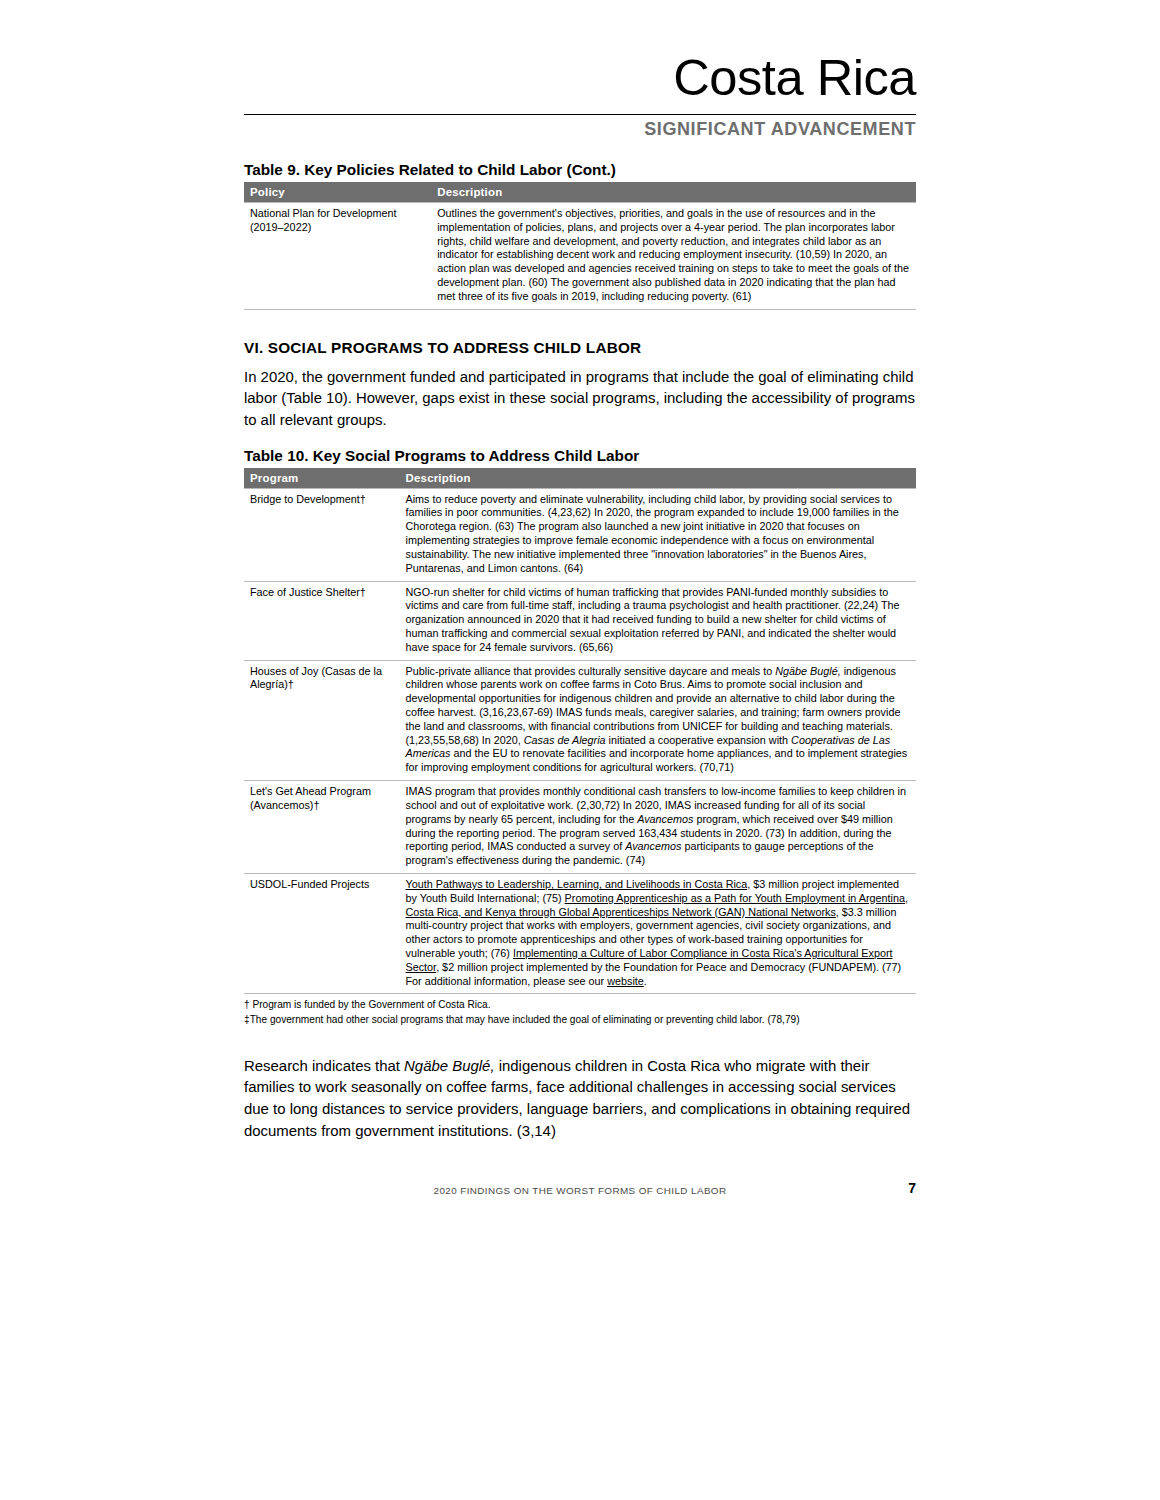Costa Rica
SIGNIFICANT ADVANCEMENT
Table 9. Key Policies Related to Child Labor (Cont.)
| Policy | Description |
| --- | --- |
| National Plan for Development (2019–2022) | Outlines the government's objectives, priorities, and goals in the use of resources and in the implementation of policies, plans, and projects over a 4-year period. The plan incorporates labor rights, child welfare and development, and poverty reduction, and integrates child labor as an indicator for establishing decent work and reducing employment insecurity. (10,59) In 2020, an action plan was developed and agencies received training on steps to take to meet the goals of the development plan. (60) The government also published data in 2020 indicating that the plan had met three of its five goals in 2019, including reducing poverty. (61) |
VI. SOCIAL PROGRAMS TO ADDRESS CHILD LABOR
In 2020, the government funded and participated in programs that include the goal of eliminating child labor (Table 10). However, gaps exist in these social programs, including the accessibility of programs to all relevant groups.
Table 10. Key Social Programs to Address Child Labor
| Program | Description |
| --- | --- |
| Bridge to Development† | Aims to reduce poverty and eliminate vulnerability, including child labor, by providing social services to families in poor communities. (4,23,62) In 2020, the program expanded to include 19,000 families in the Chorotega region. (63) The program also launched a new joint initiative in 2020 that focuses on implementing strategies to improve female economic independence with a focus on environmental sustainability. The new initiative implemented three "innovation laboratories" in the Buenos Aires, Puntarenas, and Limon cantons. (64) |
| Face of Justice Shelter† | NGO-run shelter for child victims of human trafficking that provides PANI-funded monthly subsidies to victims and care from full-time staff, including a trauma psychologist and health practitioner. (22,24) The organization announced in 2020 that it had received funding to build a new shelter for child victims of human trafficking and commercial sexual exploitation referred by PANI, and indicated the shelter would have space for 24 female survivors. (65,66) |
| Houses of Joy (Casas de la Alegría)† | Public-private alliance that provides culturally sensitive daycare and meals to Ngäbe Buglé, indigenous children whose parents work on coffee farms in Coto Brus. Aims to promote social inclusion and developmental opportunities for indigenous children and provide an alternative to child labor during the coffee harvest. (3,16,23,67-69) IMAS funds meals, caregiver salaries, and training; farm owners provide the land and classrooms, with financial contributions from UNICEF for building and teaching materials. (1,23,55,58,68) In 2020, Casas de Alegria initiated a cooperative expansion with Cooperativas de Las Americas and the EU to renovate facilities and incorporate home appliances, and to implement strategies for improving employment conditions for agricultural workers. (70,71) |
| Let's Get Ahead Program (Avancemos)† | IMAS program that provides monthly conditional cash transfers to low-income families to keep children in school and out of exploitative work. (2,30,72) In 2020, IMAS increased funding for all of its social programs by nearly 65 percent, including for the Avancemos program, which received over $49 million during the reporting period. The program served 163,434 students in 2020. (73) In addition, during the reporting period, IMAS conducted a survey of Avancemos participants to gauge perceptions of the program's effectiveness during the pandemic. (74) |
| USDOL-Funded Projects | Youth Pathways to Leadership, Learning, and Livelihoods in Costa Rica , $3 million project implemented by Youth Build International; (75) Promoting Apprenticeship as a Path for Youth Employment in Argentina, Costa Rica, and Kenya through Global Apprenticeships Network (GAN) National Networks , $3.3 million multi-country project that works with employers, government agencies, civil society organizations, and other actors to promote apprenticeships and other types of work-based training opportunities for vulnerable youth; (76) Implementing a Culture of Labor Compliance in Costa Rica's Agricultural Export Sector , $2 million project implemented by the Foundation for Peace and Democracy (FUNDAPEM). (77) For additional information, please see our website . |
† Program is funded by the Government of Costa Rica.
‡The government had other social programs that may have included the goal of eliminating or preventing child labor. (78,79)
Research indicates that Ngäbe Buglé, indigenous children in Costa Rica who migrate with their families to work seasonally on coffee farms, face additional challenges in accessing social services due to long distances to service providers, language barriers, and complications in obtaining required documents from government institutions. (3,14)
2020 FINDINGS ON THE WORST FORMS OF CHILD LABOR 7